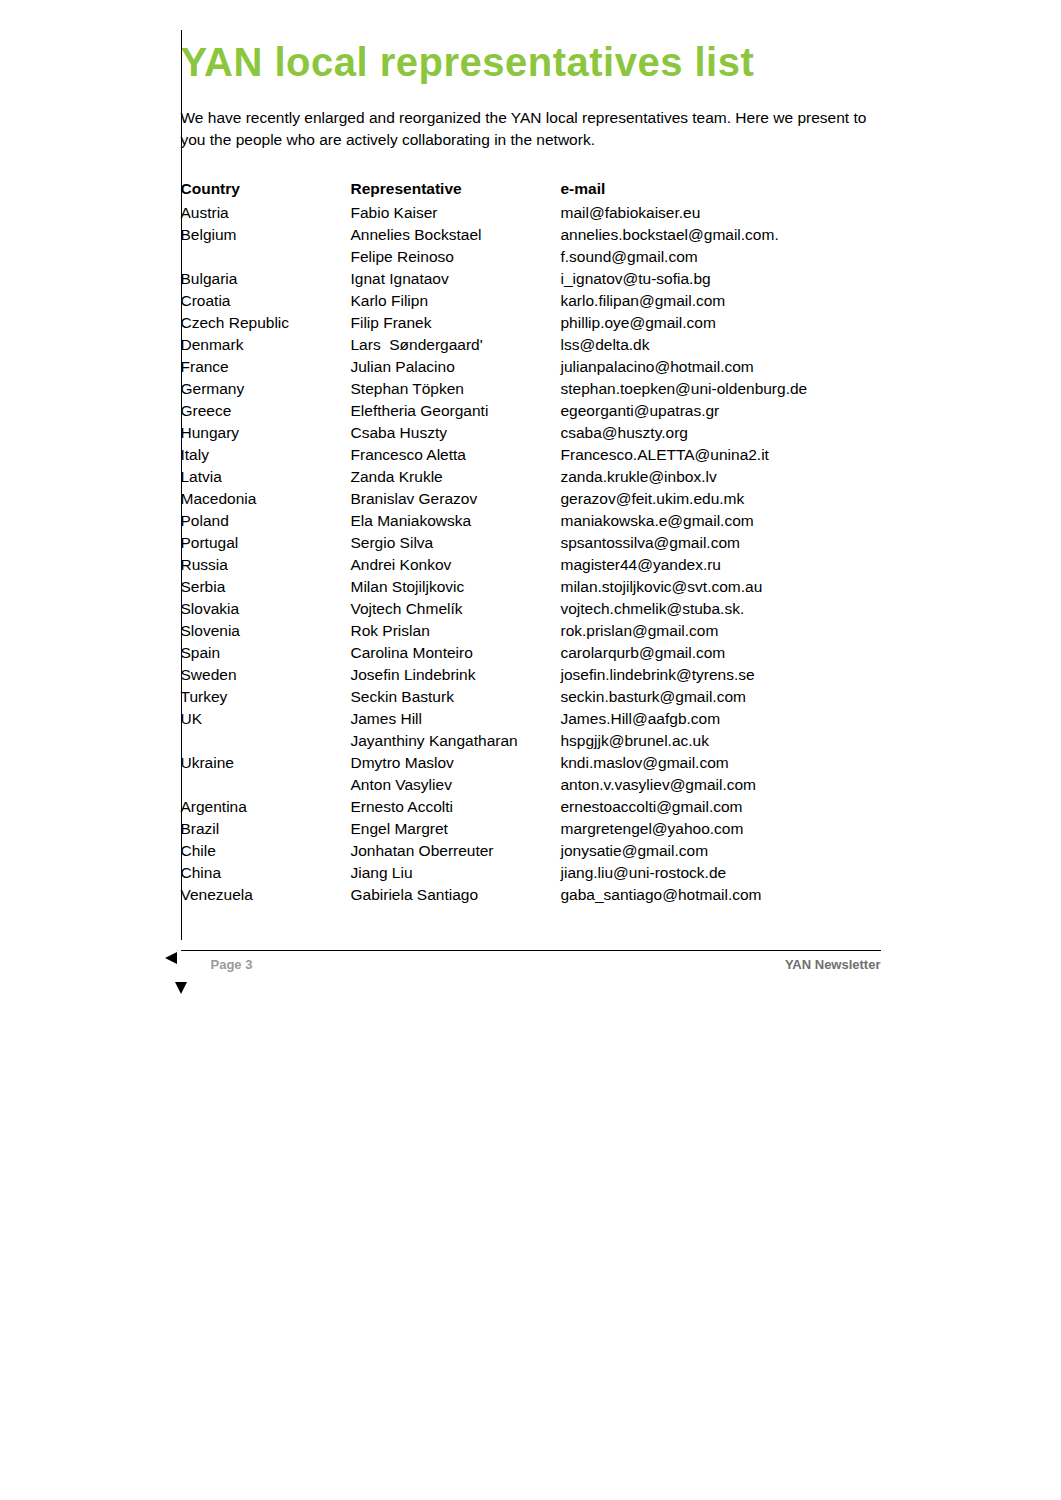YAN local representatives list
We have recently enlarged and reorganized the YAN local representatives team. Here we present to you the people who are actively collaborating in the network.
| Country | Representative | e-mail |
| --- | --- | --- |
| Austria | Fabio Kaiser | mail@fabiokaiser.eu |
| Belgium | Annelies Bockstael | annelies.bockstael@gmail.com. |
| | Felipe Reinoso | f.sound@gmail.com |
| Bulgaria | Ignat Ignataov | i_ignatov@tu-sofia.bg |
| Croatia | Karlo Filipn | karlo.filipan@gmail.com |
| Czech Republic | Filip Franek | phillip.oye@gmail.com |
| Denmark | Lars Søndergaard' | lss@delta.dk |
| France | Julian Palacino | julianpalacino@hotmail.com |
| Germany | Stephan Töpken | stephan.toepken@uni-oldenburg.de |
| Greece | Eleftheria Georganti | egeorganti@upatras.gr |
| Hungary | Csaba Huszty | csaba@huszty.org |
| Italy | Francesco Aletta | Francesco.ALETTA@unina2.it |
| Latvia | Zanda Krukle | zanda.krukle@inbox.lv |
| Macedonia | Branislav Gerazov | gerazov@feit.ukim.edu.mk |
| Poland | Ela Maniakowska | maniakowska.e@gmail.com |
| Portugal | Sergio Silva | spsantossilva@gmail.com |
| Russia | Andrei Konkov | magister44@yandex.ru |
| Serbia | Milan Stojiljkovic | milan.stojiljkovic@svt.com.au |
| Slovakia | Vojtech Chmelík | vojtech.chmelik@stuba.sk. |
| Slovenia | Rok Prislan | rok.prislan@gmail.com |
| Spain | Carolina Monteiro | carolarqurb@gmail.com |
| Sweden | Josefin Lindebrink | josefin.lindebrink@tyrens.se |
| Turkey | Seckin Basturk | seckin.basturk@gmail.com |
| UK | James Hill | James.Hill@aafgb.com |
| | Jayanthiny Kangatharan | hspgjjk@brunel.ac.uk |
| Ukraine | Dmytro Maslov | kndi.maslov@gmail.com |
| | Anton Vasyliev | anton.v.vasyliev@gmail.com |
| Argentina | Ernesto Accolti | ernestoaccolti@gmail.com |
| Brazil | Engel Margret | margretengel@yahoo.com |
| Chile | Jonhatan Oberreuter | jonysatie@gmail.com |
| China | Jiang Liu | jiang.liu@uni-rostock.de |
| Venezuela | Gabiriela Santiago | gaba_santiago@hotmail.com |
Page 3 YAN Newsletter